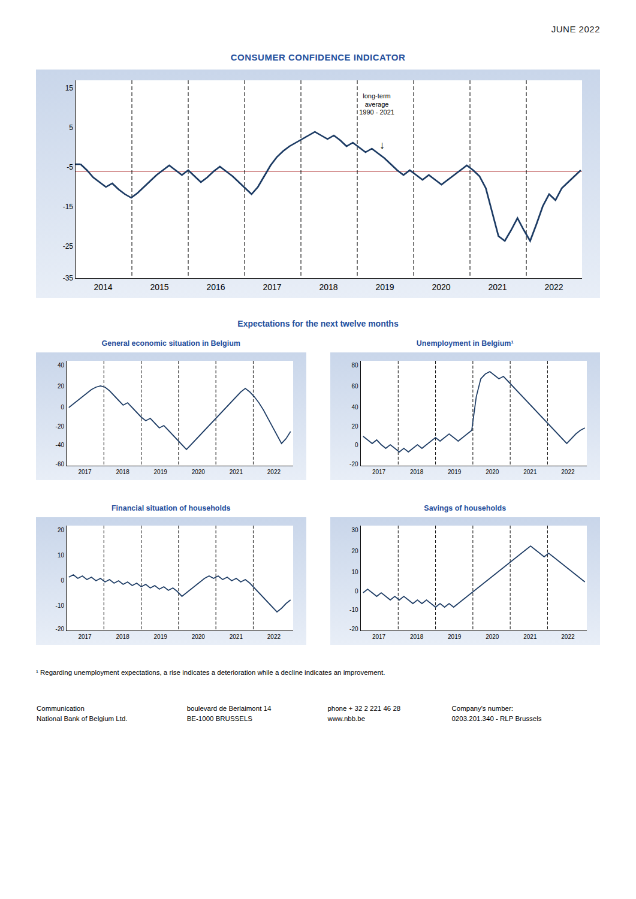JUNE 2022
CONSUMER CONFIDENCE INDICATOR
15 5 -5 -15 -25 -35
long-term
average
1990 - 2021
↓
2014201520162017 20182019202020212022
Expectations for the next twelve months
General economic situation in Belgium
40 20 0 -20 -40 -60
201720182019202020212022
Unemployment in Belgium¹
80 60 40 20 0 -20
201720182019202020212022
Financial situation of households
20 10 0 -10 -20
201720182019202020212022
Savings of households
30 20 10 0 -10 -20
201720182019202020212022
¹ Regarding unemployment expectations, a rise indicates a deterioration while a decline indicates an improvement.
| Communication National Bank of Belgium Ltd. | boulevard de Berlaimont 14 BE-1000 BRUSSELS | phone + 32 2 221 46 28 www.nbb.be | Company's number: 0203.201.340 - RLP Brussels |